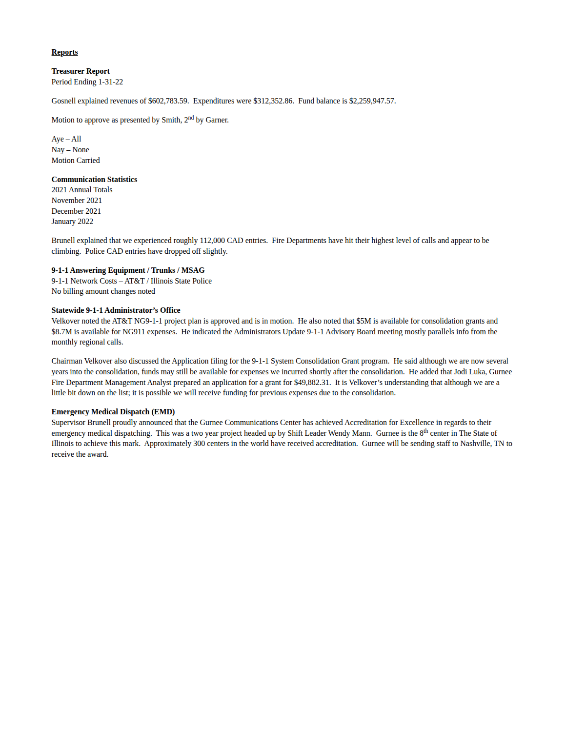Reports
Treasurer Report
Period Ending 1-31-22
Gosnell explained revenues of $602,783.59. Expenditures were $312,352.86. Fund balance is $2,259,947.57.
Motion to approve as presented by Smith, 2nd by Garner.
Aye – All
Nay – None
Motion Carried
Communication Statistics
2021 Annual Totals
November 2021
December 2021
January 2022
Brunell explained that we experienced roughly 112,000 CAD entries. Fire Departments have hit their highest level of calls and appear to be climbing. Police CAD entries have dropped off slightly.
9-1-1 Answering Equipment / Trunks / MSAG
9-1-1 Network Costs – AT&T / Illinois State Police
No billing amount changes noted
Statewide 9-1-1 Administrator’s Office
Velkover noted the AT&T NG9-1-1 project plan is approved and is in motion. He also noted that $5M is available for consolidation grants and $8.7M is available for NG911 expenses. He indicated the Administrators Update 9-1-1 Advisory Board meeting mostly parallels info from the monthly regional calls.
Chairman Velkover also discussed the Application filing for the 9-1-1 System Consolidation Grant program. He said although we are now several years into the consolidation, funds may still be available for expenses we incurred shortly after the consolidation. He added that Jodi Luka, Gurnee Fire Department Management Analyst prepared an application for a grant for $49,882.31. It is Velkover’s understanding that although we are a little bit down on the list; it is possible we will receive funding for previous expenses due to the consolidation.
Emergency Medical Dispatch (EMD)
Supervisor Brunell proudly announced that the Gurnee Communications Center has achieved Accreditation for Excellence in regards to their emergency medical dispatching. This was a two year project headed up by Shift Leader Wendy Mann. Gurnee is the 8th center in The State of Illinois to achieve this mark. Approximately 300 centers in the world have received accreditation. Gurnee will be sending staff to Nashville, TN to receive the award.